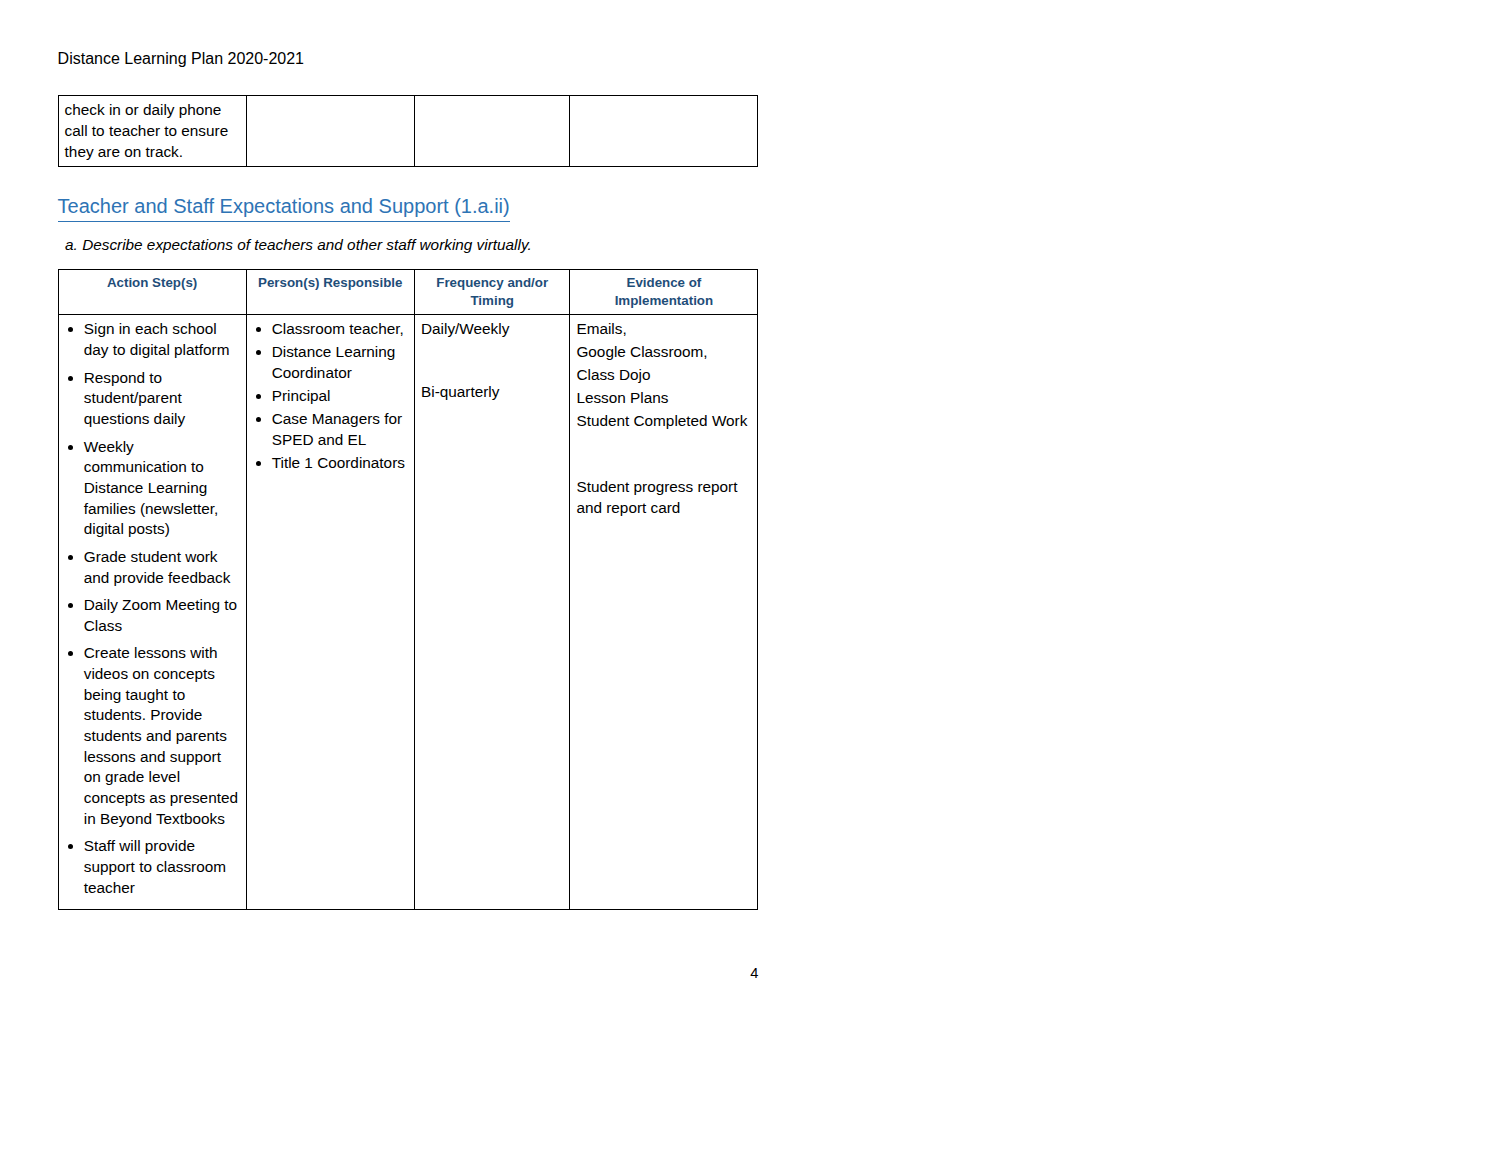Distance Learning Plan 2020-2021
| check in or daily phone call to teacher to ensure they are on track. | | | |
Teacher and Staff Expectations and Support (1.a.ii)
Describe expectations of teachers and other staff working virtually.
| Action Step(s) | Person(s) Responsible | Frequency and/or Timing | Evidence of Implementation |
| --- | --- | --- | --- |
| Sign in each school day to digital platform Respond to student/parent questions daily Weekly communication to Distance Learning families (newsletter, digital posts) Grade student work and provide feedback Daily Zoom Meeting to Class Create lessons with videos on concepts being taught to students. Provide students and parents lessons and support on grade level concepts as presented in Beyond Textbooks Staff will provide support to classroom teacher | Classroom teacher, Distance Learning Coordinator Principal Case Managers for SPED and EL Title 1 Coordinators | Daily/Weekly Bi-quarterly | Emails, Google Classroom, Class Dojo Lesson Plans Student Completed Work Student progress report and report card |
4